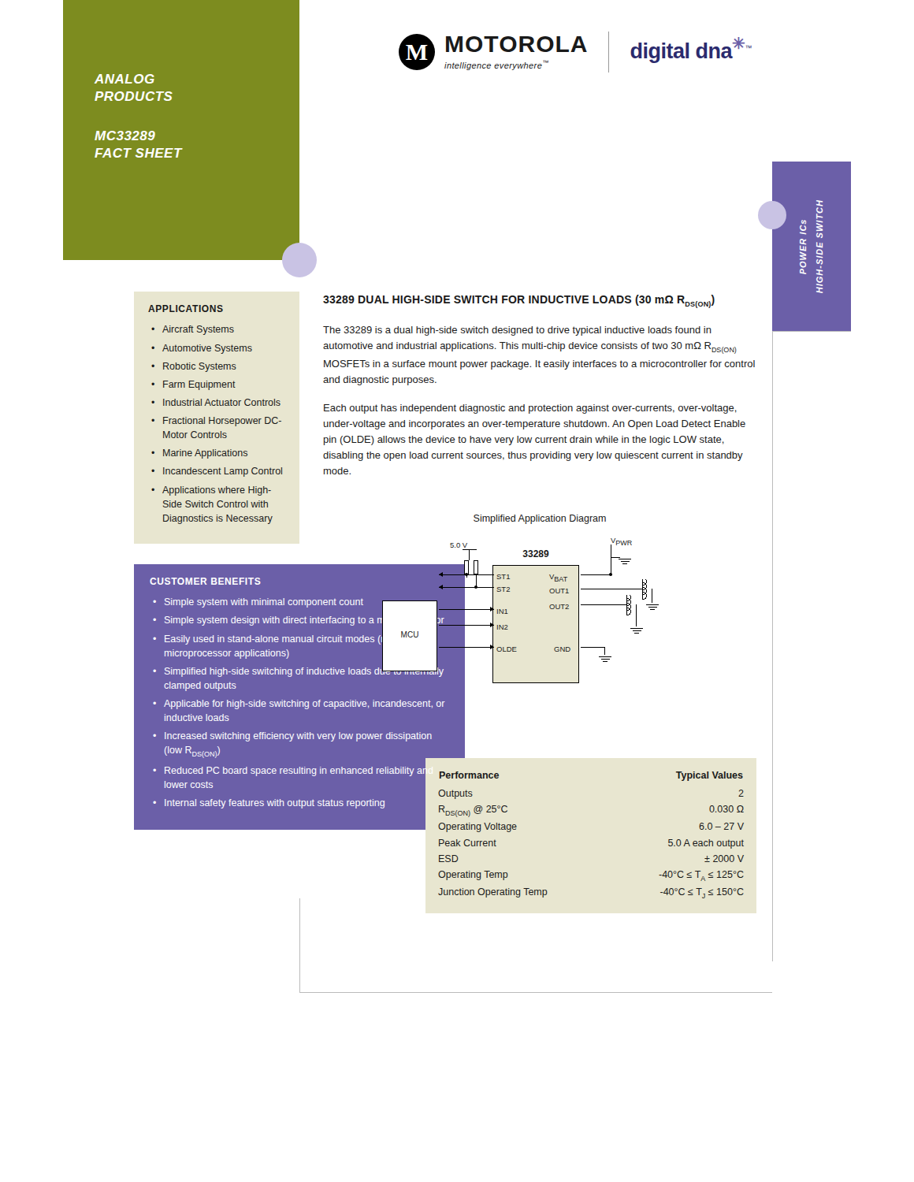ANALOG
PRODUCTS
MC33289
FACT SHEET
MOTOROLA
intelligence everywhere™
digital dna✳™
POWER ICs
HIGH-SIDE SWITCH
Applications
Aircraft Systems
Automotive Systems
Robotic Systems
Farm Equipment
Industrial Actuator Controls
Fractional Horsepower DC-Motor Controls
Marine Applications
Incandescent Lamp Control
Applications where High-Side Switch Control with Diagnostics is Necessary
Customer Benefits
Simple system with minimal component count
Simple system design with direct interfacing to a microprocessor
Easily used in stand-alone manual circuit modes (non-microprocessor applications)
Simplified high-side switching of inductive loads due to internally clamped outputs
Applicable for high-side switching of capacitive, incandescent, or inductive loads
Increased switching efficiency with very low power dissipation (low RDS(ON))
Reduced PC board space resulting in enhanced reliability and lower costs
Internal safety features with output status reporting
33289 DUAL HIGH-SIDE SWITCH FOR INDUCTIVE LOADS (30 mΩ RDS(ON))
The 33289 is a dual high-side switch designed to drive typical inductive loads found in automotive and industrial applications. This multi-chip device consists of two 30 mΩ RDS(ON) MOSFETs in a surface mount power package. It easily interfaces to a microcontroller for control and diagnostic purposes.
Each output has independent diagnostic and protection against over-currents, over-voltage, under-voltage and incorporates an over-temperature shutdown. An Open Load Detect Enable pin (OLDE) allows the device to have very low current drain while in the logic LOW state, disabling the open load current sources, thus providing very low quiescent current in standby mode.
Simplified Application Diagram
33289
MCU
ST1
ST2
IN1
IN2
OLDE
VBAT
OUT1
OUT2
GND
5.0 V
VPWR
| Performance | Typical Values |
| --- | --- |
| Outputs | 2 |
| R DS(ON) @ 25°C | 0.030 Ω |
| Operating Voltage | 6.0 – 27 V |
| Peak Current | 5.0 A each output |
| ESD | ± 2000 V |
| Operating Temp | -40°C ≤ T A ≤ 125°C |
| Junction Operating Temp | -40°C ≤ T J ≤ 150°C |